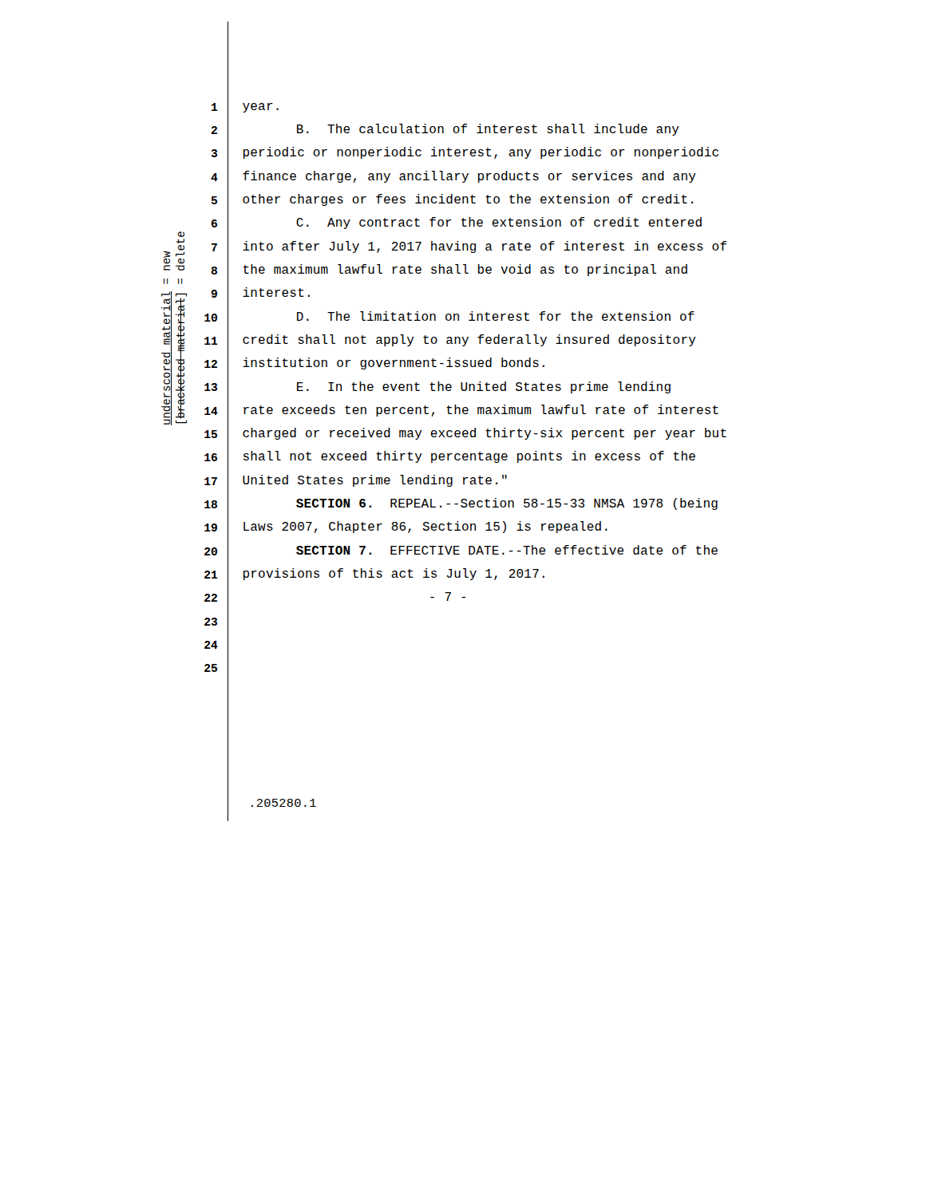underscored material = new [bracketed material] = delete
1 year.
2 B. The calculation of interest shall include any
3 periodic or nonperiodic interest, any periodic or nonperiodic
4 finance charge, any ancillary products or services and any
5 other charges or fees incident to the extension of credit.
6 C. Any contract for the extension of credit entered
7 into after July 1, 2017 having a rate of interest in excess of
8 the maximum lawful rate shall be void as to principal and
9 interest.
10 D. The limitation on interest for the extension of
11 credit shall not apply to any federally insured depository
12 institution or government-issued bonds.
13 E. In the event the United States prime lending
14 rate exceeds ten percent, the maximum lawful rate of interest
15 charged or received may exceed thirty-six percent per year but
16 shall not exceed thirty percentage points in excess of the
17 United States prime lending rate."
18 SECTION 6. REPEAL.--Section 58-15-33 NMSA 1978 (being
19 Laws 2007, Chapter 86, Section 15) is repealed.
20 SECTION 7. EFFECTIVE DATE.--The effective date of the
21 provisions of this act is July 1, 2017.
22- 7 -
23
24
25
.205280.1